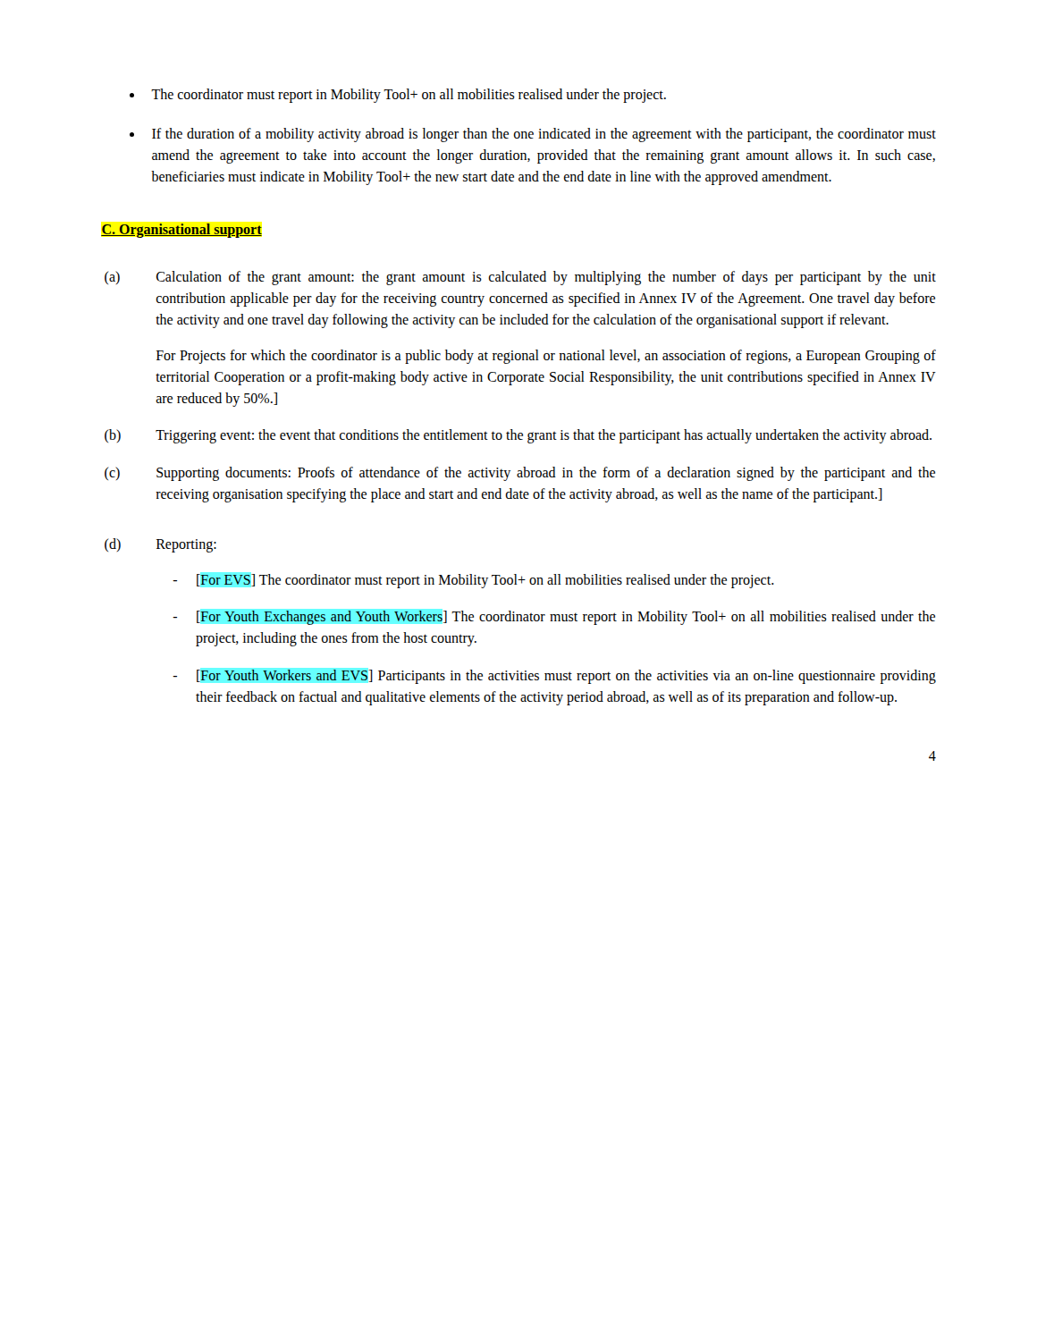The coordinator must report in Mobility Tool+ on all mobilities realised under the project.
If the duration of a mobility activity abroad is longer than the one indicated in the agreement with the participant, the coordinator must amend the agreement to take into account the longer duration, provided that the remaining grant amount allows it. In such case, beneficiaries must indicate in Mobility Tool+ the new start date and the end date in line with the approved amendment.
C. Organisational support
(a)
Calculation of the grant amount: the grant amount is calculated by multiplying the number of days per participant by the unit contribution applicable per day for the receiving country concerned as specified in Annex IV of the Agreement. One travel day before the activity and one travel day following the activity can be included for the calculation of the organisational support if relevant.
For Projects for which the coordinator is a public body at regional or national level, an association of regions, a European Grouping of territorial Cooperation or a profit-making body active in Corporate Social Responsibility, the unit contributions specified in Annex IV are reduced by 50%.]
(b)
Triggering event: the event that conditions the entitlement to the grant is that the participant has actually undertaken the activity abroad.
(c)
Supporting documents: Proofs of attendance of the activity abroad in the form of a declaration signed by the participant and the receiving organisation specifying the place and start and end date of the activity abroad, as well as the name of the participant.]
(d)
Reporting:
[For EVS] The coordinator must report in Mobility Tool+ on all mobilities realised under the project.
[For Youth Exchanges and Youth Workers] The coordinator must report in Mobility Tool+ on all mobilities realised under the project, including the ones from the host country.
[For Youth Workers and EVS] Participants in the activities must report on the activities via an on-line questionnaire providing their feedback on factual and qualitative elements of the activity period abroad, as well as of its preparation and follow-up.
4